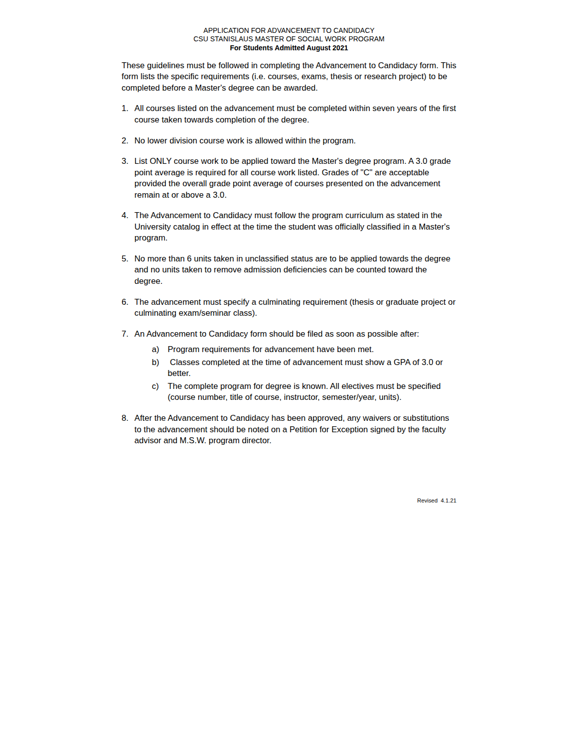APPLICATION FOR ADVANCEMENT TO CANDIDACY CSU STANISLAUS MASTER OF SOCIAL WORK PROGRAM For Students Admitted August 2021
These guidelines must be followed in completing the Advancement to Candidacy form. This form lists the specific requirements (i.e. courses, exams, thesis or research project) to be completed before a Master's degree can be awarded.
1. All courses listed on the advancement must be completed within seven years of the first course taken towards completion of the degree.
2. No lower division course work is allowed within the program.
3. List ONLY course work to be applied toward the Master's degree program. A 3.0 grade point average is required for all course work listed. Grades of "C" are acceptable provided the overall grade point average of courses presented on the advancement remain at or above a 3.0.
4. The Advancement to Candidacy must follow the program curriculum as stated in the University catalog in effect at the time the student was officially classified in a Master's program.
5. No more than 6 units taken in unclassified status are to be applied towards the degree and no units taken to remove admission deficiencies can be counted toward the degree.
6. The advancement must specify a culminating requirement (thesis or graduate project or culminating exam/seminar class).
7. An Advancement to Candidacy form should be filed as soon as possible after:
a) Program requirements for advancement have been met.
b) Classes completed at the time of advancement must show a GPA of 3.0 or better.
c) The complete program for degree is known. All electives must be specified (course number, title of course, instructor, semester/year, units).
8. After the Advancement to Candidacy has been approved, any waivers or substitutions to the advancement should be noted on a Petition for Exception signed by the faculty advisor and M.S.W. program director.
Revised 4.1.21